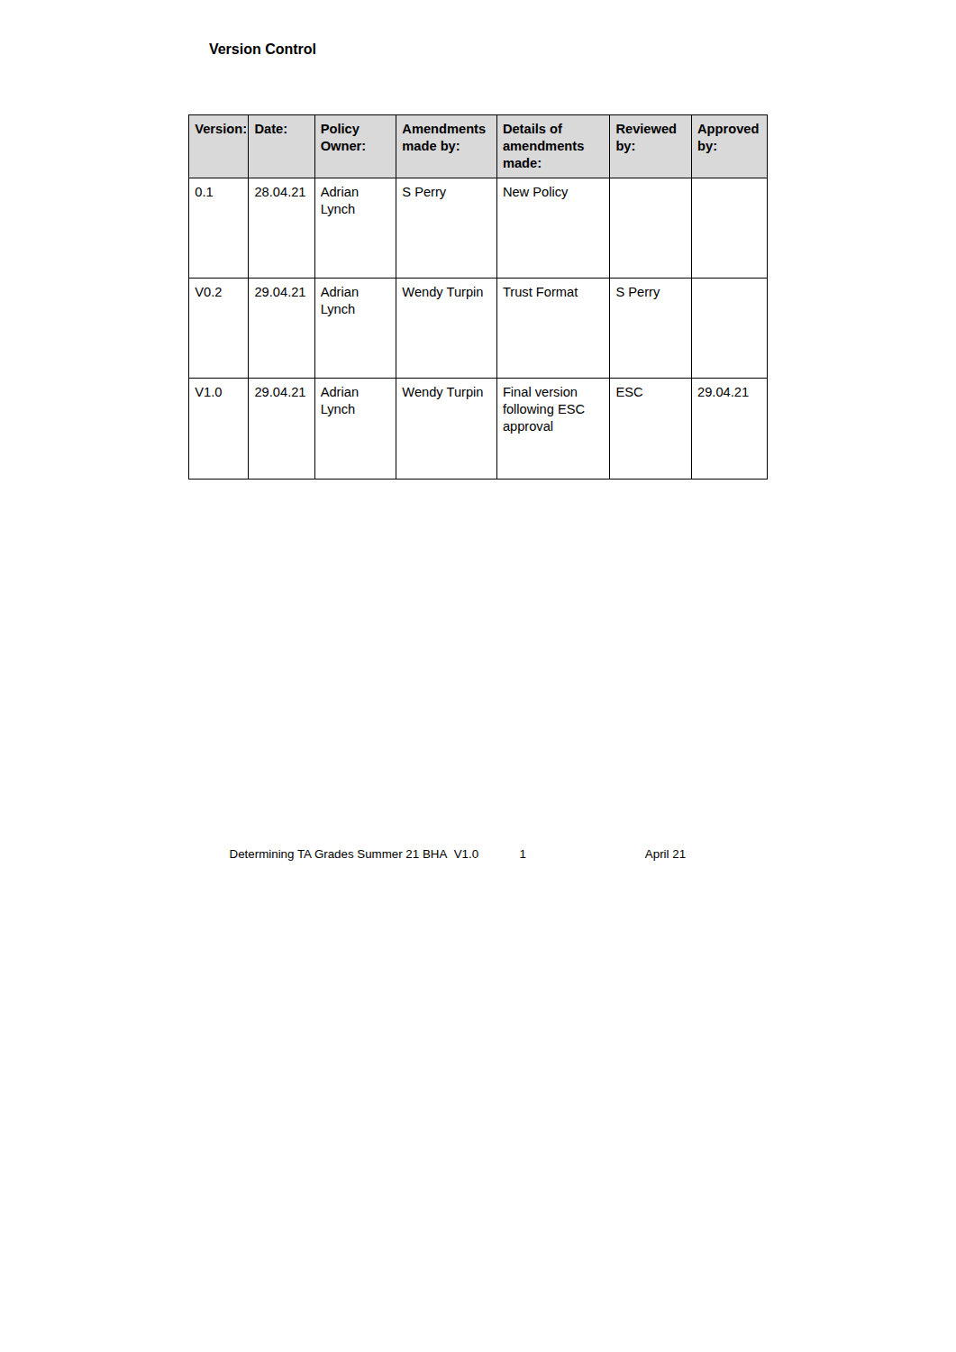Version Control
| Version: | Date: | Policy Owner: | Amendments made by: | Details of amendments made: | Reviewed by: | Approved by: |
| --- | --- | --- | --- | --- | --- | --- |
| 0.1 | 28.04.21 | Adrian Lynch | S Perry | New Policy | | |
| V0.2 | 29.04.21 | Adrian Lynch | Wendy Turpin | Trust Format | S Perry | |
| V1.0 | 29.04.21 | Adrian Lynch | Wendy Turpin | Final version following ESC approval | ESC | 29.04.21 |
Determining TA Grades Summer 21 BHA V1.0
1
April 21